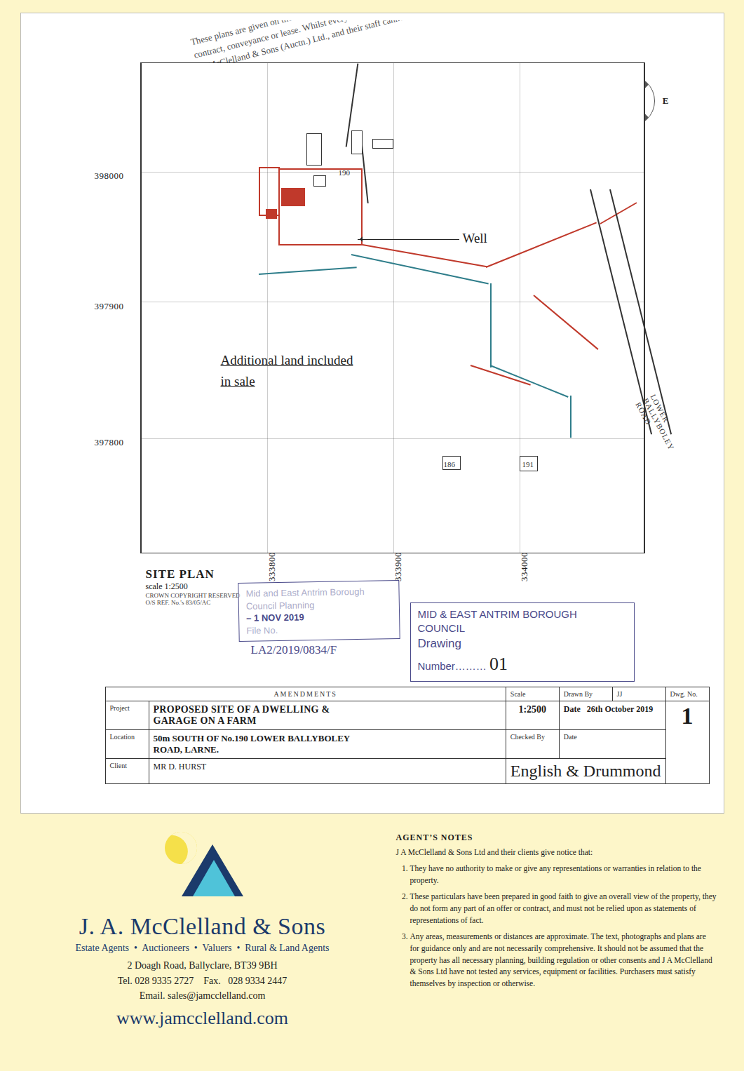These plans are given on the understanding that they do not form part of any contract, conveyance or lease. Whilst every care is taken in this preparation, J. A. McClelland & Sons (Auctn.) Ltd., and their staff cannot give any guarantee as to their accuracy.
N S E W
398000
397900
397800
333800
333900
334000
190
186
191
LOWER BALLYBOLEY ROAD
Well
Additional land included
in sale
SITE PLAN
scale 1:2500
CROWN COPYRIGHT RESERVED
O/S REF. No.'s 83/05/AC
Mid and East Antrim Borough
Council Planning
– 1 NOV 2019
File No.
LA2/2019/0834/F
MID & EAST ANTRIM BOROUGH COUNCIL
Drawing
Number……… 01
| AMENDMENTS | Scale | Drawn By | JJ | Dwg. No. |
| Project | PROPOSED SITE OF A DWELLING & GARAGE ON A FARM | 1:2500 | Date 26th October 2019 | 1 |
| Location | 50m SOUTH OF No.190 LOWER BALLYBOLEY ROAD, LARNE. | Checked By | Date |
| Client | MR D. HURST | English & Drummond |
J. A. McClelland & Sons
Estate Agents • Auctioneers • Valuers • Rural & Land Agents
2 Doagh Road, Ballyclare, BT39 9BH
Tel. 028 9335 2727 Fax. 028 9334 2447
Email. sales@jamcclelland.com
www.jamcclelland.com
AGENT’S NOTES
J A McClelland & Sons Ltd and their clients give notice that:
They have no authority to make or give any representations or warranties in relation to the property.
These particulars have been prepared in good faith to give an overall view of the property, they do not form any part of an offer or contract, and must not be relied upon as statements of representations of fact.
Any areas, measurements or distances are approximate. The text, photographs and plans are for guidance only and are not necessarily comprehensive. It should not be assumed that the property has all necessary planning, building regulation or other consents and J A McClelland & Sons Ltd have not tested any services, equipment or facilities. Purchasers must satisfy themselves by inspection or otherwise.